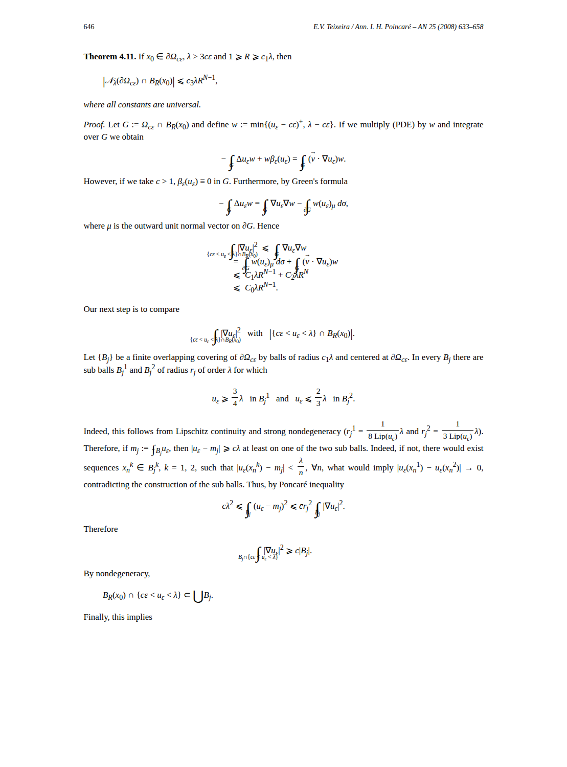646 E.V. Teixeira / Ann. I. H. Poincaré – AN 25 (2008) 633–658
Theorem 4.11.
If x0 ∈ ∂Ωcε, λ > 3cε and 1 ⩾ R ⩾ c1λ, then
|𝒩λ(∂Ωcε) ∩ BR(x0)| ⩽ c3λRN−1,
where all constants are universal.
Proof. Let G := Ωcε ∩ BR(x0) and define w := min{(uε − cε)+, λ − cε}. If we multiply (PDE) by w and integrate over G we obtain
− ∫G Δuεw + wβε(uε) = ∫G (v · ∇uε)w.
However, if we take c > 1, βε(uε) ≡ 0 in G. Furthermore, by Green's formula
− ∫G Δuεw = ∫G ∇uε∇w − ∫∂G w(uε)μ dσ,
where μ is the outward unit normal vector on ∂G. Hence
∫{cε < uε < λ}∩BR(x0) |∇uε|2 ⩽ ∫G ∇uε∇w = ∫∂G w(uε)μ dσ + ∫G (v · ∇uε)w ⩽ C1λRN−1 + C2λRN ⩽ C0λRN−1.
Our next step is to compare
∫{cε < uε < λ}∩BR(x0) |∇uε|2 with |{cε < uε < λ} ∩ BR(x0)|.
Let {Bj} be a finite overlapping covering of ∂Ωcε by balls of radius c1λ and centered at ∂Ωcε. In every Bj there are sub balls Bj1 and Bj2 of radius rj of order λ for which
uε ⩾ 34 λ in Bj1 and uε ⩽ 23 λ in Bj2.
Indeed, this follows from Lipschitz continuity and strong nondegeneracy (rj1 = 18 Lip(uε) λ and rj2 = 13 Lip(uε) λ). Therefore, if mj := ∫Bjuε, then |uε − mj| ⩾ cλ at least on one of the two sub balls. Indeed, if not, there would exist sequences xnk ∈ Bjk, k = 1, 2, such that |uε(xnk) − mj| < λn, ∀n, what would imply |uε(xn1) − uε(xn2)| → 0, contradicting the construction of the sub balls. Thus, by Poncaré inequality
cλ2 ⩽ ∫ Bj (uε − mj)2 ⩽ c̄rj2 ∫ Bj |∇uε|2.
Therefore
∫Bj∩{cε < uε < λ} |∇uε|2 ⩾ c|Bj|.
By nondegeneracy,
BR(x0) ∩ {cε < uε < λ} ⊂ ⋃Bj.
Finally, this implies